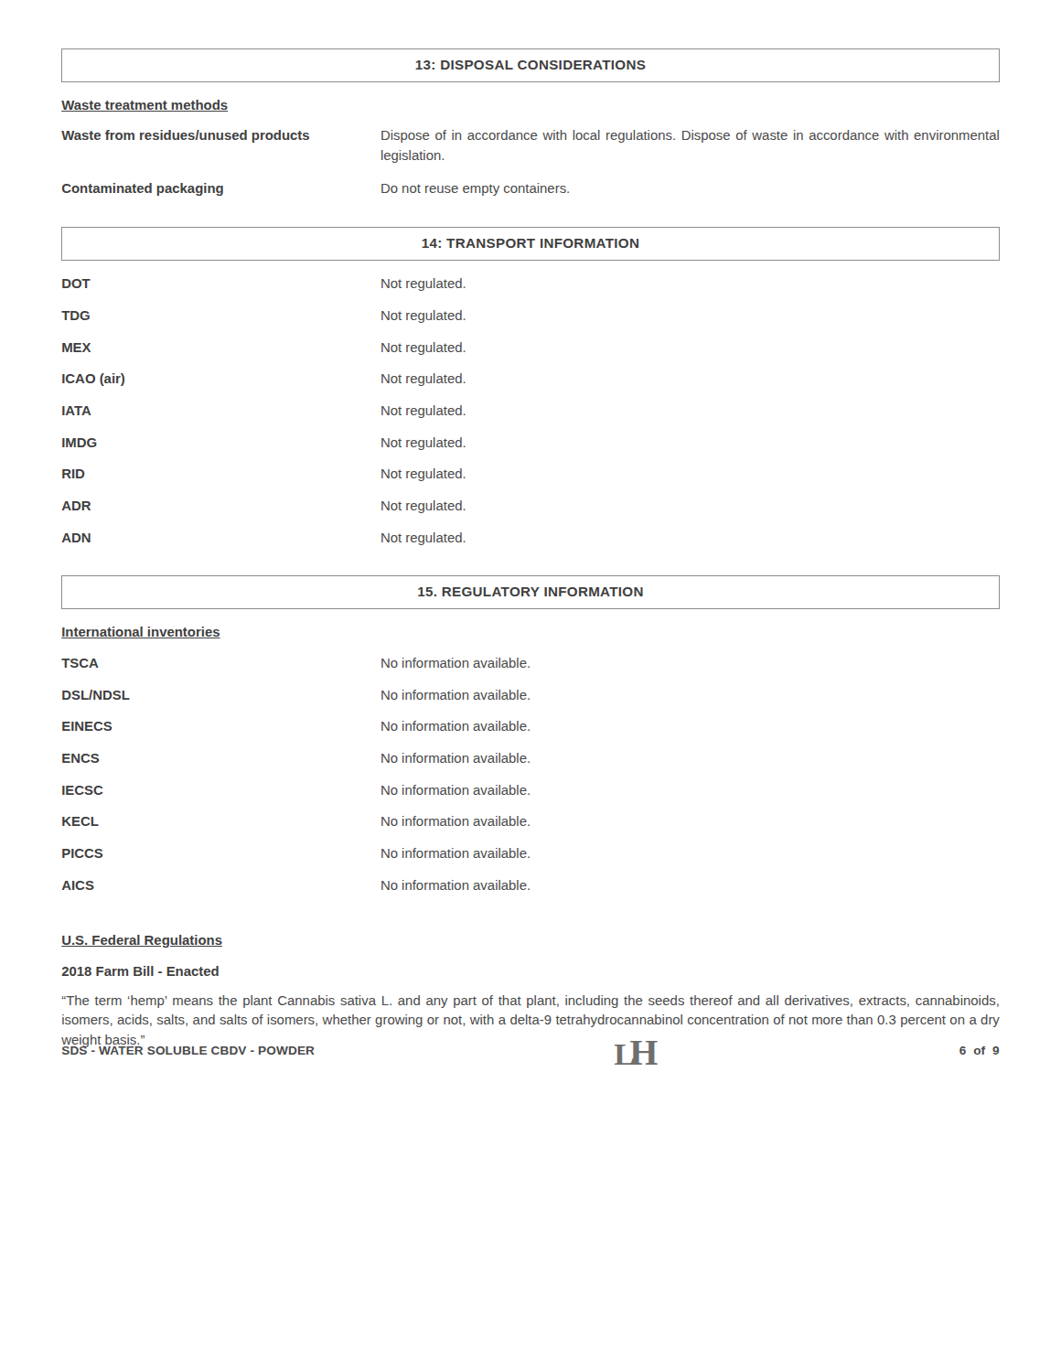13: DISPOSAL CONSIDERATIONS
Waste treatment methods
| Waste from residues/unused products | Dispose of in accordance with local regulations. Dispose of waste in accordance with environmental legislation. |
| Contaminated packaging | Do not reuse empty containers. |
14: TRANSPORT INFORMATION
| DOT | Not regulated. |
| TDG | Not regulated. |
| MEX | Not regulated. |
| ICAO (air) | Not regulated. |
| IATA | Not regulated. |
| IMDG | Not regulated. |
| RID | Not regulated. |
| ADR | Not regulated. |
| ADN | Not regulated. |
15. REGULATORY INFORMATION
International inventories
| TSCA | No information available. |
| DSL/NDSL | No information available. |
| EINECS | No information available. |
| ENCS | No information available. |
| IECSC | No information available. |
| KECL | No information available. |
| PICCS | No information available. |
| AICS | No information available. |
U.S. Federal Regulations
2018 Farm Bill - Enacted
“The term ‘hemp’ means the plant Cannabis sativa L. and any part of that plant, including the seeds thereof and all derivatives, extracts, cannabinoids, isomers, acids, salts, and salts of isomers, whether growing or not, with a delta-9 tetrahydrocannabinol concentration of not more than 0.3 percent on a dry weight basis.”
SDS - WATER SOLUBLE CBDV - POWDER
LH
6 of 9